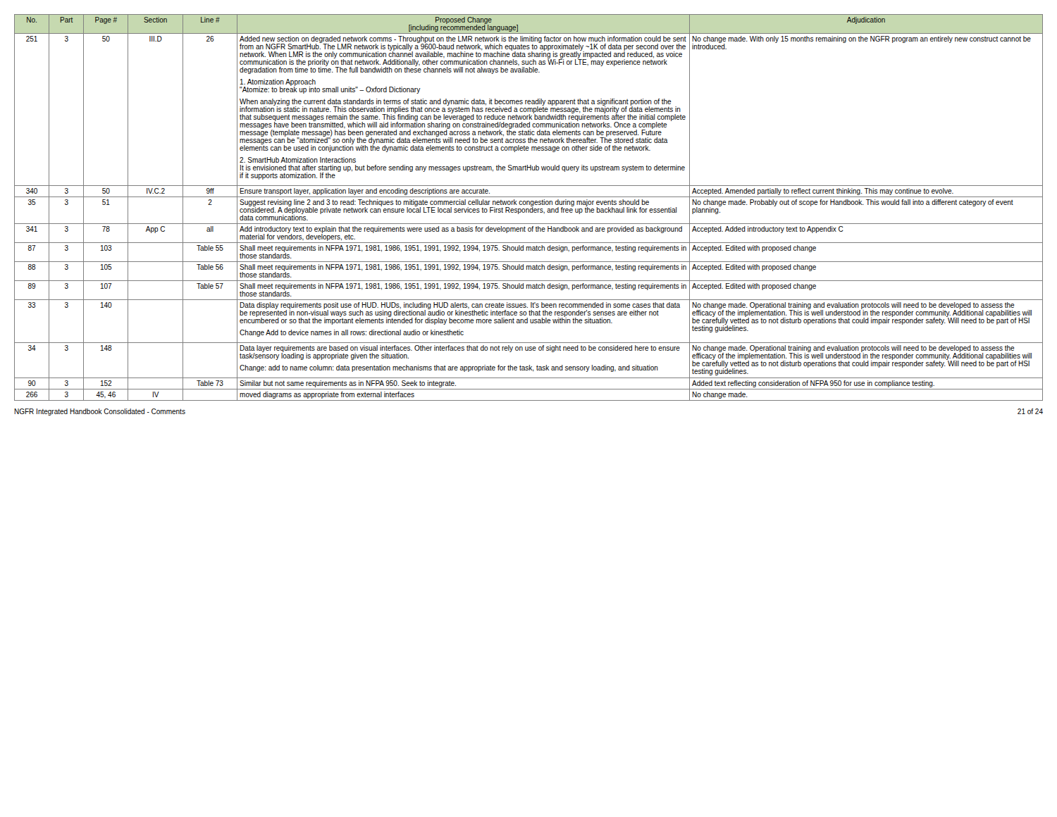| No. | Part | Page # | Section | Line # | Proposed Change [including recommended language] | Adjudication |
| --- | --- | --- | --- | --- | --- | --- |
| 251 | 3 | 50 | III.D | 26 | Added new section on degraded network comms - Throughput on the LMR network is the limiting factor on how much information could be sent from an NGFR SmartHub. The LMR network is typically a 9600-baud network, which equates to approximately ~1K of data per second over the network. When LMR is the only communication channel available, machine to machine data sharing is greatly impacted and reduced, as voice communication is the priority on that network. Additionally, other communication channels, such as Wi-Fi or LTE, may experience network degradation from time to time. The full bandwidth on these channels will not always be available. 1. Atomization Approach "Atomize: to break up into small units" – Oxford Dictionary When analyzing the current data standards in terms of static and dynamic data, it becomes readily apparent that a significant portion of the information is static in nature. This observation implies that once a system has received a complete message, the majority of data elements in that subsequent messages remain the same. This finding can be leveraged to reduce network bandwidth requirements after the initial complete messages have been transmitted, which will aid information sharing on constrained/degraded communication networks. Once a complete message (template message) has been generated and exchanged across a network, the static data elements can be preserved. Future messages can be "atomized" so only the dynamic data elements will need to be sent across the network thereafter. The stored static data elements can be used in conjunction with the dynamic data elements to construct a complete message on other side of the network. 2. SmartHub Atomization Interactions It is envisioned that after starting up, but before sending any messages upstream, the SmartHub would query its upstream system to determine if it supports atomization. If the | No change made. With only 15 months remaining on the NGFR program an entirely new construct cannot be introduced. |
| 340 | 3 | 50 | IV.C.2 | 9ff | Ensure transport layer, application layer and encoding descriptions are accurate. | Accepted. Amended partially to reflect current thinking. This may continue to evolve. |
| 35 | 3 | 51 | | 2 | Suggest revising line 2 and 3 to read: Techniques to mitigate commercial cellular network congestion during major events should be considered. A deployable private network can ensure local LTE local services to First Responders, and free up the backhaul link for essential data communications. | No change made. Probably out of scope for Handbook. This would fall into a different category of event planning. |
| 341 | 3 | 78 | App C | all | Add introductory text to explain that the requirements were used as a basis for development of the Handbook and are provided as background material for vendors, developers, etc. | Accepted. Added introductory text to Appendix C |
| 87 | 3 | 103 | | Table 55 | Shall meet requirements in NFPA 1971, 1981, 1986, 1951, 1991, 1992, 1994, 1975. Should match design, performance, testing requirements in those standards. | Accepted. Edited with proposed change |
| 88 | 3 | 105 | | Table 56 | Shall meet requirements in NFPA 1971, 1981, 1986, 1951, 1991, 1992, 1994, 1975. Should match design, performance, testing requirements in those standards. | Accepted. Edited with proposed change |
| 89 | 3 | 107 | | Table 57 | Shall meet requirements in NFPA 1971, 1981, 1986, 1951, 1991, 1992, 1994, 1975. Should match design, performance, testing requirements in those standards. | Accepted. Edited with proposed change |
| 33 | 3 | 140 | | | Data display requirements posit use of HUD. HUDs, including HUD alerts, can create issues. It's been recommended in some cases that data be represented in non-visual ways such as using directional audio or kinesthetic interface so that the responder's senses are either not encumbered or so that the important elements intended for display become more salient and usable within the situation. Change Add to device names in all rows: directional audio or kinesthetic | No change made. Operational training and evaluation protocols will need to be developed to assess the efficacy of the implementation. This is well understood in the responder community. Additional capabilities will be carefully vetted as to not disturb operations that could impair responder safety. Will need to be part of HSI testing guidelines. |
| 34 | 3 | 148 | | | Data layer requirements are based on visual interfaces. Other interfaces that do not rely on use of sight need to be considered here to ensure task/sensory loading is appropriate given the situation. Change: add to name column: data presentation mechanisms that are appropriate for the task, task and sensory loading, and situation | No change made. Operational training and evaluation protocols will need to be developed to assess the efficacy of the implementation. This is well understood in the responder community. Additional capabilities will be carefully vetted as to not disturb operations that could impair responder safety. Will need to be part of HSI testing guidelines. |
| 90 | 3 | 152 | | Table 73 | Similar but not same requirements as in NFPA 950. Seek to integrate. | Added text reflecting consideration of NFPA 950 for use in compliance testing. |
| 266 | 3 | 45, 46 | IV | | moved diagrams as appropriate from external interfaces | No change made. |
NGFR Integrated Handbook Consolidated - Comments
21 of 24